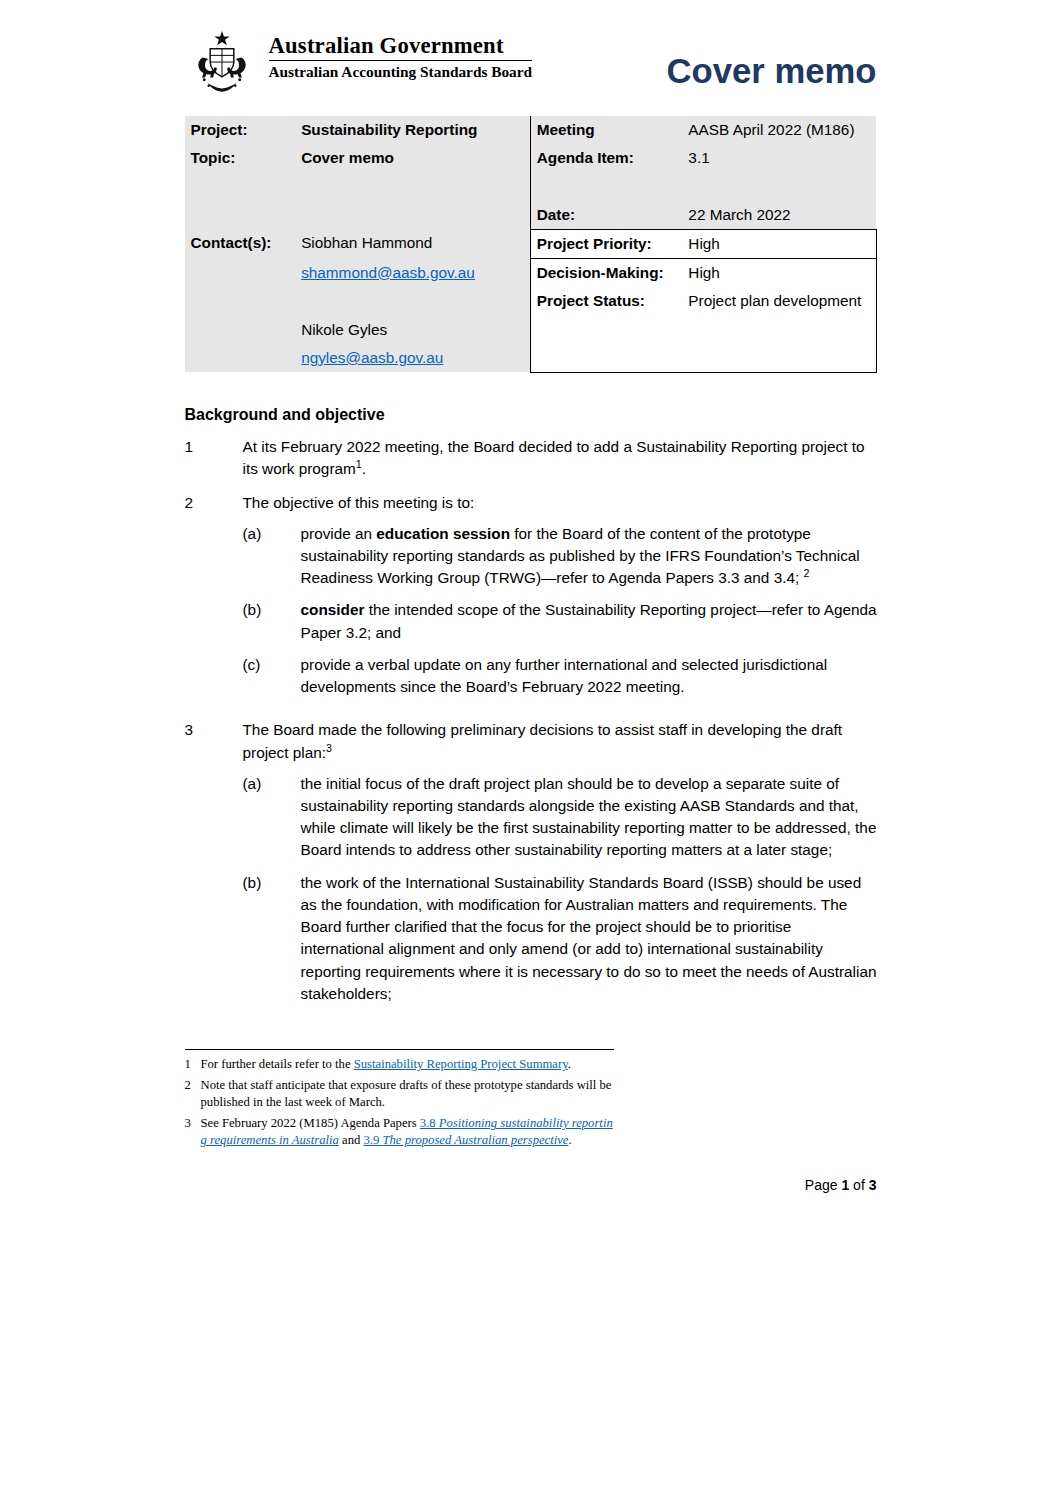Australian Government
Australian Accounting Standards Board
Cover memo
| Project: | Sustainability Reporting | Meeting | AASB April 2022 (M186) |
| Topic: | Cover memo | Agenda Item: | 3.1 |
| | | Date: | 22 March 2022 |
| Contact(s): | Siobhan Hammond | Project Priority: | High |
| | shammond@aasb.gov.au | Decision-Making: | High |
| | | Project Status: | Project plan development |
| | Nikole Gyles | | |
| | ngyles@aasb.gov.au | | |
Background and objective
1 At its February 2022 meeting, the Board decided to add a Sustainability Reporting project to its work program1.
2 The objective of this meeting is to:
(a) provide an education session for the Board of the content of the prototype sustainability reporting standards as published by the IFRS Foundation’s Technical Readiness Working Group (TRWG)—refer to Agenda Papers 3.3 and 3.4; 2
(b) consider the intended scope of the Sustainability Reporting project—refer to Agenda Paper 3.2; and
(c) provide a verbal update on any further international and selected jurisdictional developments since the Board’s February 2022 meeting.
3 The Board made the following preliminary decisions to assist staff in developing the draft project plan:3
(a) the initial focus of the draft project plan should be to develop a separate suite of sustainability reporting standards alongside the existing AASB Standards and that, while climate will likely be the first sustainability reporting matter to be addressed, the Board intends to address other sustainability reporting matters at a later stage;
(b) the work of the International Sustainability Standards Board (ISSB) should be used as the foundation, with modification for Australian matters and requirements. The Board further clarified that the focus for the project should be to prioritise international alignment and only amend (or add to) international sustainability reporting requirements where it is necessary to do so to meet the needs of Australian stakeholders;
1 For further details refer to the Sustainability Reporting Project Summary.
2 Note that staff anticipate that exposure drafts of these prototype standards will be published in the last week of March.
3 See February 2022 (M185) Agenda Papers 3.8 Positioning sustainability reporting requirements in Australia and 3.9 The proposed Australian perspective.
Page 1 of 3